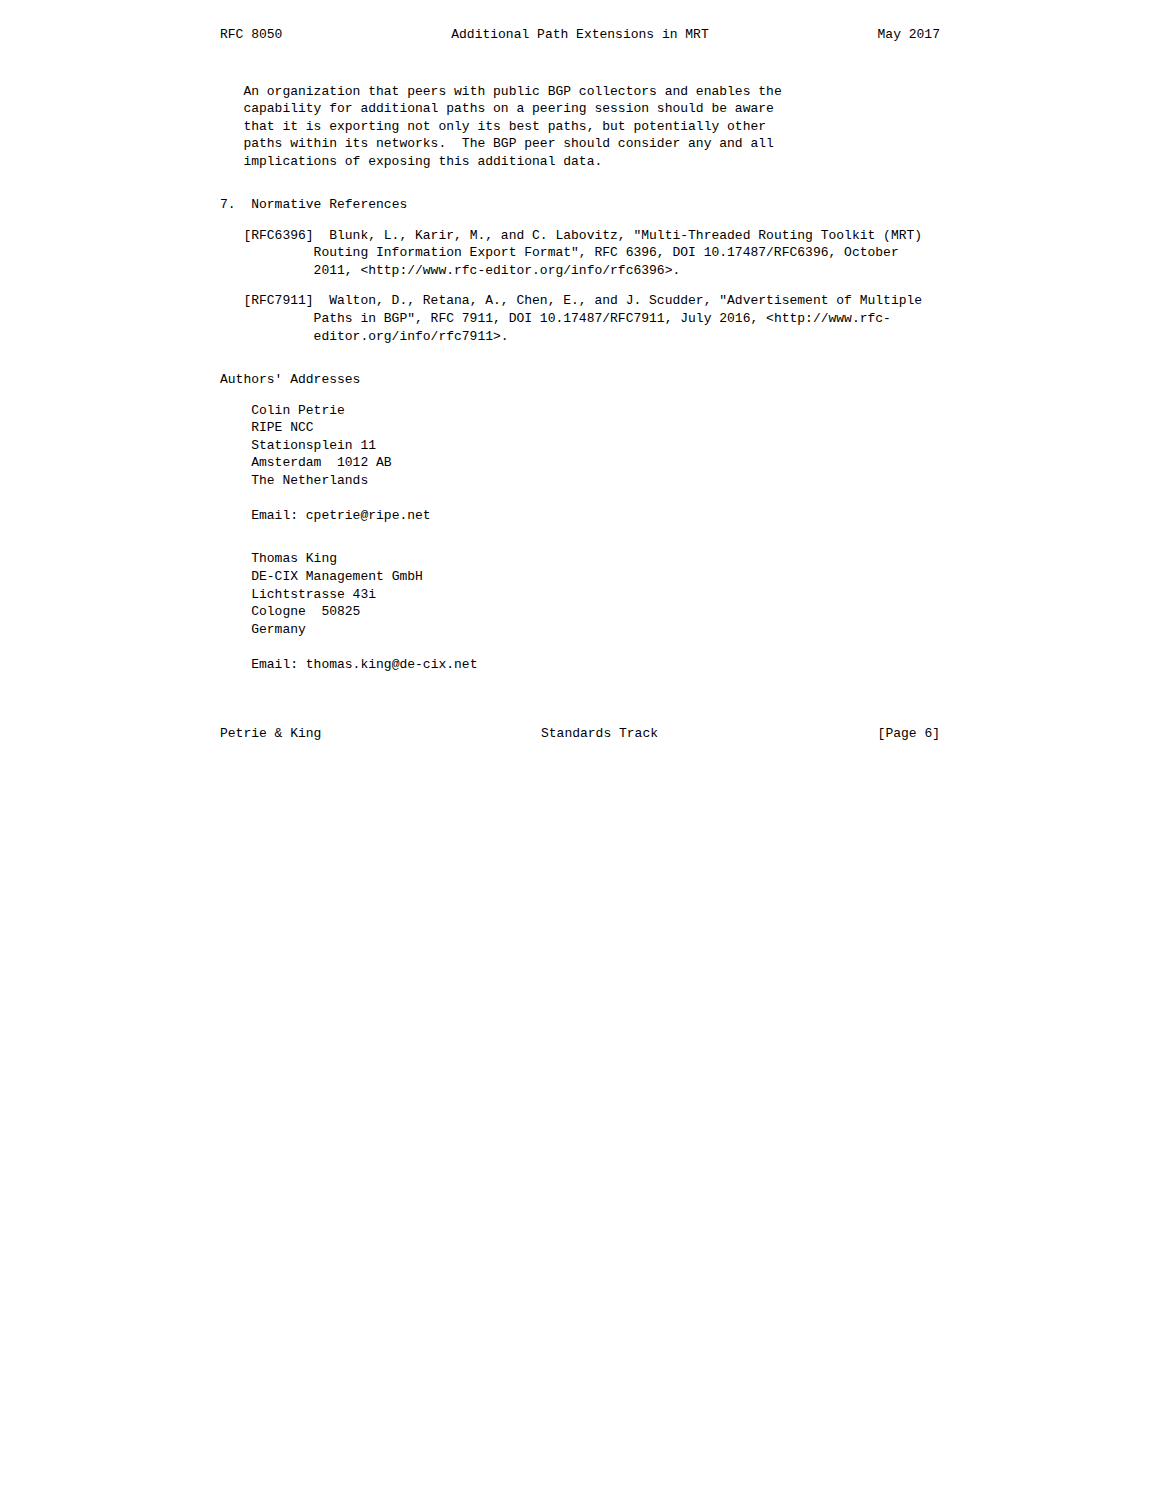RFC 8050 Additional Path Extensions in MRT May 2017
An organization that peers with public BGP collectors and enables the
capability for additional paths on a peering session should be aware
that it is exporting not only its best paths, but potentially other
paths within its networks.  The BGP peer should consider any and all
implications of exposing this additional data.
7. Normative References
[RFC6396] Blunk, L., Karir, M., and C. Labovitz, "Multi-Threaded Routing Toolkit (MRT) Routing Information Export Format", RFC 6396, DOI 10.17487/RFC6396, October 2011, <http://www.rfc-editor.org/info/rfc6396>.
[RFC7911] Walton, D., Retana, A., Chen, E., and J. Scudder, "Advertisement of Multiple Paths in BGP", RFC 7911, DOI 10.17487/RFC7911, July 2016, <http://www.rfc-editor.org/info/rfc7911>.
Authors' Addresses
Colin Petrie
RIPE NCC
Stationsplein 11
Amsterdam  1012 AB
The Netherlands

Email: cpetrie@ripe.net
Thomas King
DE-CIX Management GmbH
Lichtstrasse 43i
Cologne  50825
Germany

Email: thomas.king@de-cix.net
Petrie & King Standards Track [Page 6]